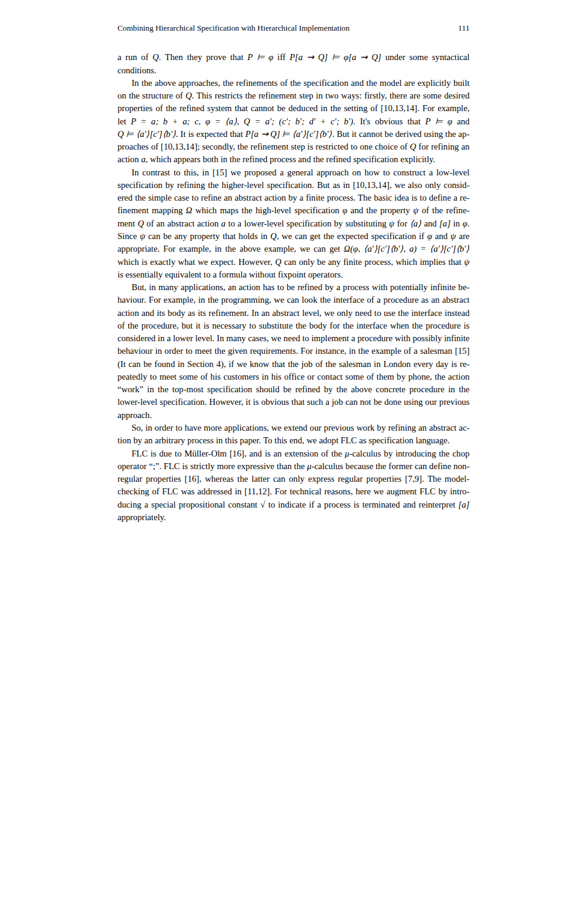Combining Hierarchical Specification with Hierarchical Implementation 111
a run of Q. Then they prove that P ⊨ φ iff P[a ⇝ Q] ⊨ φ[a ⇝ Q] under some syntactical conditions.
In the above approaches, the refinements of the specification and the model are explicitly built on the structure of Q. This restricts the refinement step in two ways: firstly, there are some desired properties of the refined system that cannot be deduced in the setting of [10,13,14]. For example, let P = a; b + a; c, φ = ⟨a⟩, Q = a′; (c′; b′; d′ + c′; b′). It's obvious that P ⊨ φ and Q ⊨ ⟨a′⟩[c′]⟨b′⟩. It is expected that P[a ⇝ Q] ⊨ ⟨a′⟩[c′]⟨b′⟩. But it cannot be derived using the approaches of [10,13,14]; secondly, the refinement step is restricted to one choice of Q for refining an action a, which appears both in the refined process and the refined specification explicitly.
In contrast to this, in [15] we proposed a general approach on how to construct a low-level specification by refining the higher-level specification. But as in [10,13,14], we also only considered the simple case to refine an abstract action by a finite process. The basic idea is to define a refinement mapping Ω which maps the high-level specification φ and the property ψ of the refinement Q of an abstract action a to a lower-level specification by substituting ψ for ⟨a⟩ and [a] in φ. Since ψ can be any property that holds in Q, we can get the expected specification if φ and ψ are appropriate. For example, in the above example, we can get Ω(φ, ⟨a′⟩[c′]⟨b′⟩, a) = ⟨a′⟩[c′]⟨b′⟩ which is exactly what we expect. However, Q can only be any finite process, which implies that ψ is essentially equivalent to a formula without fixpoint operators.
But, in many applications, an action has to be refined by a process with potentially infinite behaviour. For example, in the programming, we can look the interface of a procedure as an abstract action and its body as its refinement. In an abstract level, we only need to use the interface instead of the procedure, but it is necessary to substitute the body for the interface when the procedure is considered in a lower level. In many cases, we need to implement a procedure with possibly infinite behaviour in order to meet the given requirements. For instance, in the example of a salesman [15] (It can be found in Section 4), if we know that the job of the salesman in London every day is repeatedly to meet some of his customers in his office or contact some of them by phone, the action “work” in the top-most specification should be refined by the above concrete procedure in the lower-level specification. However, it is obvious that such a job can not be done using our previous approach.
So, in order to have more applications, we extend our previous work by refining an abstract action by an arbitrary process in this paper. To this end, we adopt FLC as specification language.
FLC is due to Müller-Olm [16], and is an extension of the μ-calculus by introducing the chop operator “;”. FLC is strictly more expressive than the μ-calculus because the former can define non-regular properties [16], whereas the latter can only express regular properties [7,9]. The model-checking of FLC was addressed in [11,12]. For technical reasons, here we augment FLC by introducing a special propositional constant √ to indicate if a process is terminated and reinterpret [a] appropriately.